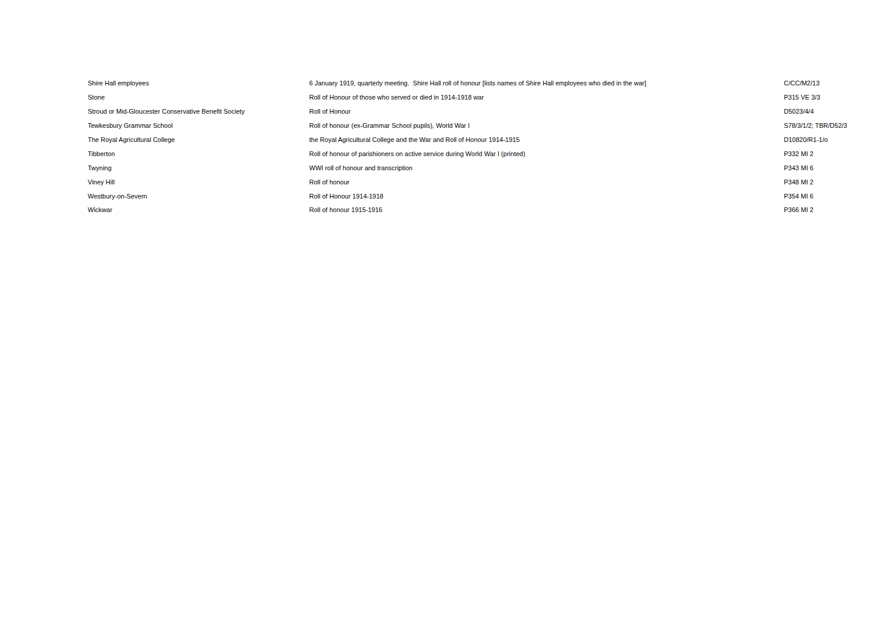| Shire Hall employees | 6 January 1919, quarterly meeting. Shire Hall roll of honour [lists names of Shire Hall employees who died in the war] | C/CC/M2/13 |
| Stone | Roll of Honour of those who served or died in 1914-1918 war | P315 VE 3/3 |
| Stroud or Mid-Gloucester Conservative Benefit Society | Roll of Honour | D5023/4/4 |
| Tewkesbury Grammar School | Roll of honour (ex-Grammar School pupils), World War I | S78/3/1/2; TBR/D52/3 |
| The Royal Agricultural College | the Royal Agricultural College and the War and Roll of Honour 1914-1915 | D10820/R1-1/o |
| Tibberton | Roll of honour of parishioners on active service during World War I (printed) | P332 MI 2 |
| Twyning | WWI roll of honour and transcription | P343 MI 6 |
| Viney Hill | Roll of honour | P348 MI 2 |
| Westbury-on-Severn | Roll of Honour 1914-1918 | P354 MI 6 |
| Wickwar | Roll of honour 1915-1916 | P366 MI 2 |